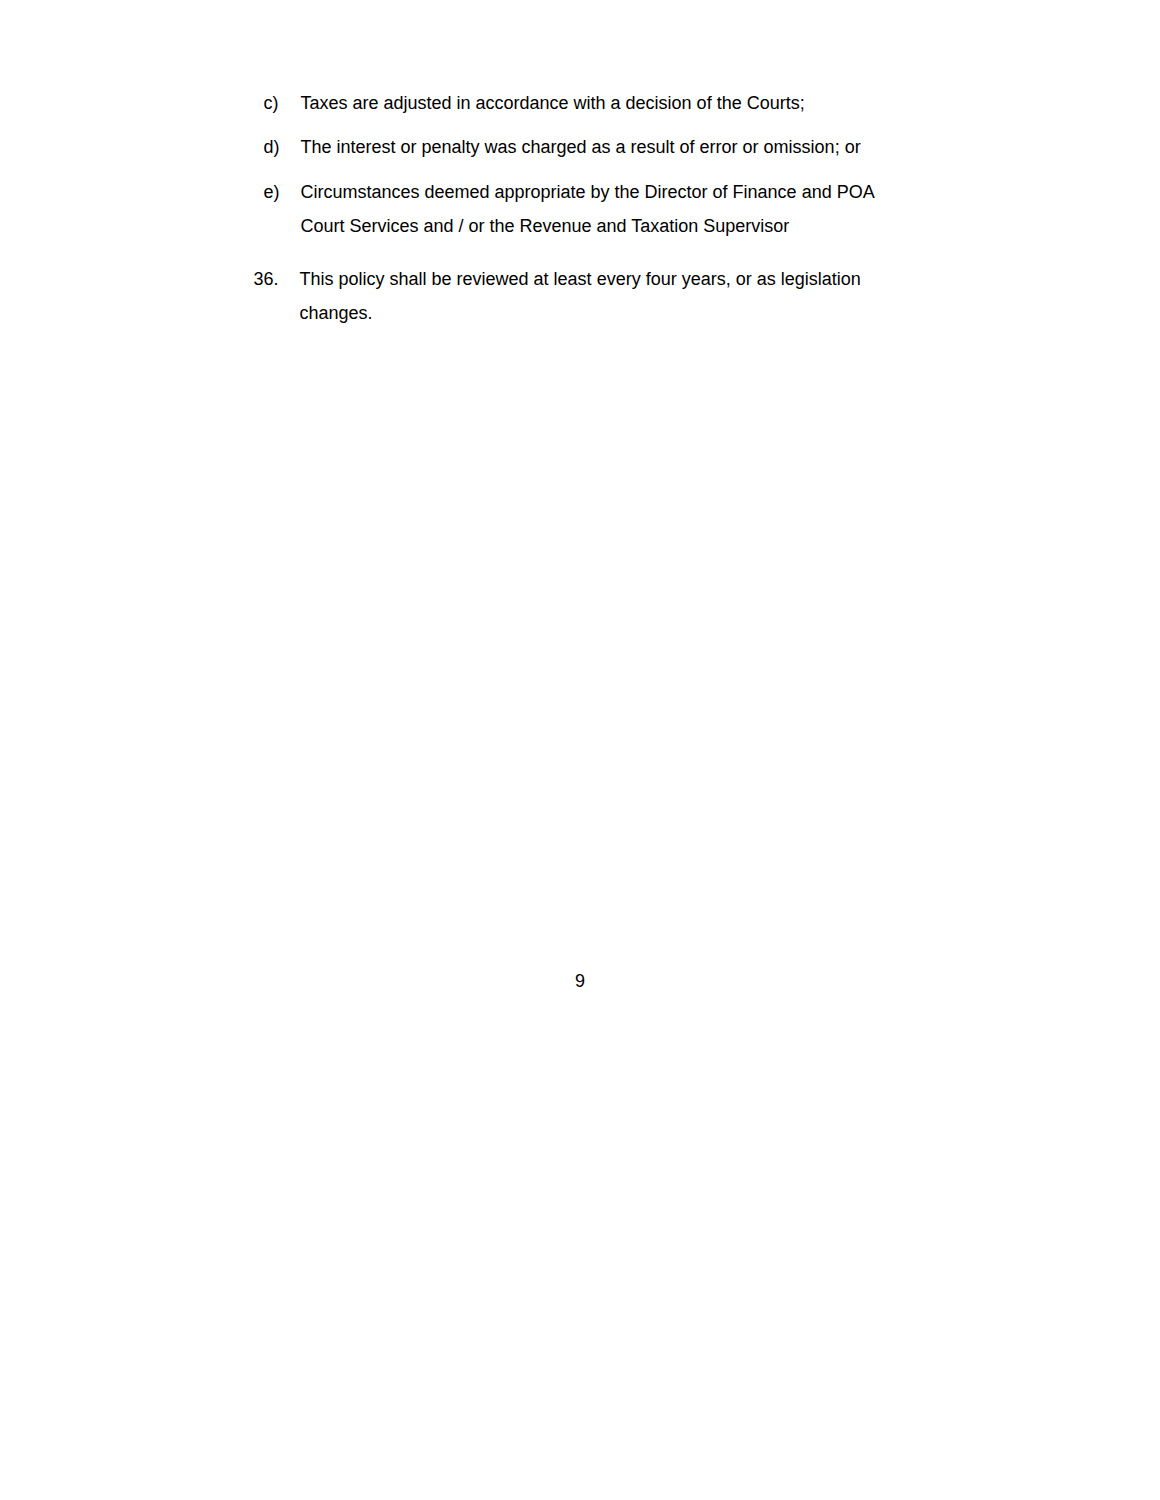c) Taxes are adjusted in accordance with a decision of the Courts;
d) The interest or penalty was charged as a result of error or omission; or
e) Circumstances deemed appropriate by the Director of Finance and POA Court Services and / or the Revenue and Taxation Supervisor
36. This policy shall be reviewed at least every four years, or as legislation changes.
9